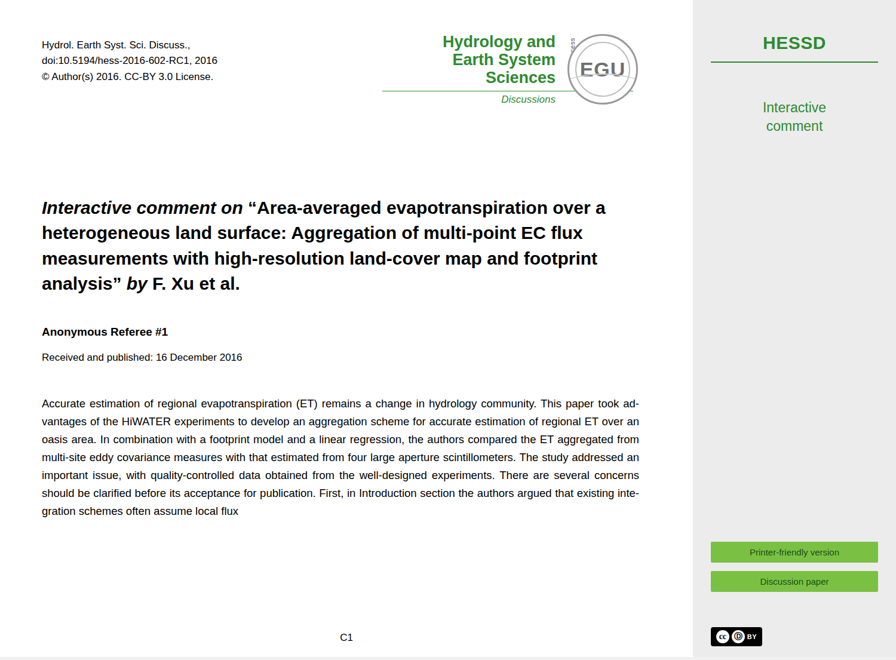HESSD
Interactive
comment
Printer-friendly version Discussion paper
cc Ⓓ BY
Hydrol. Earth Syst. Sci. Discuss.,
doi:10.5194/hess-2016-602-RC1, 2016
© Author(s) 2016. CC-BY 3.0 License.
Open Access
EGU
Hydrology and
Earth System
Sciences
Discussions
Interactive comment on “Area-averaged evapotranspiration over a heterogeneous land surface: Aggregation of multi-point EC flux measurements with high-resolution land-cover map and footprint analysis” by F. Xu et al.
Anonymous Referee #1
Received and published: 16 December 2016
Accurate estimation of regional evapotranspiration (ET) remains a change in hydrology community. This paper took advantages of the HiWATER experiments to develop an aggregation scheme for accurate estimation of regional ET over an oasis area. In combination with a footprint model and a linear regression, the authors compared the ET aggregated from multi-site eddy covariance measures with that estimated from four large aperture scintillometers. The study addressed an important issue, with quality-controlled data obtained from the well-designed experiments. There are several concerns should be clarified before its acceptance for publication. First, in Introduction section the authors argued that existing integration schemes often assume local flux
C1